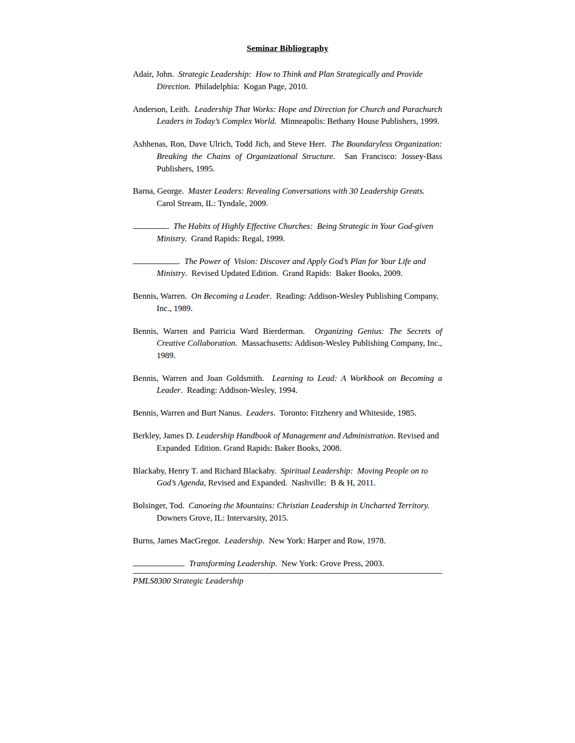Seminar Bibliography
Adair, John. Strategic Leadership: How to Think and Plan Strategically and Provide Direction. Philadelphia: Kogan Page, 2010.
Anderson, Leith. Leadership That Works: Hope and Direction for Church and Parachurch Leaders in Today’s Complex World. Minneapolis: Bethany House Publishers, 1999.
Ashhenas, Ron, Dave Ulrich, Todd Jich, and Steve Herr. The Boundaryless Organization: Breaking the Chains of Organizational Structure. San Francisco: Jossey-Bass Publishers, 1995.
Barna, George. Master Leaders: Revealing Conversations with 30 Leadership Greats. Carol Stream, IL: Tyndale, 2009.
. The Habits of Highly Effective Churches: Being Strategic in Your God-given Ministry. Grand Rapids: Regal, 1999.
. The Power of Vision: Discover and Apply God’s Plan for Your Life and Ministry. Revised Updated Edition. Grand Rapids: Baker Books, 2009.
Bennis, Warren. On Becoming a Leader. Reading: Addison-Wesley Publishing Company, Inc., 1989.
Bennis, Warren and Patricia Ward Bierderman. Organizing Genius: The Secrets of Creative Collaboration. Massachusetts: Addison-Wesley Publishing Company, Inc., 1989.
Bennis, Warren and Joan Goldsmith. Learning to Lead: A Workbook on Becoming a Leader. Reading: Addison-Wesley, 1994.
Bennis, Warren and Burt Nanus. Leaders. Toronto: Fitzhenry and Whiteside, 1985.
Berkley, James D. Leadership Handbook of Management and Administration. Revised and Expanded Edition. Grand Rapids: Baker Books, 2008.
Blackaby, Henry T. and Richard Blackaby. Spiritual Leadership: Moving People on to God’s Agenda, Revised and Expanded. Nashville: B & H, 2011.
Bolsinger, Tod. Canoeing the Mountains: Christian Leadership in Uncharted Territory. Downers Grove, IL: Intervarsity, 2015.
Burns, James MacGregor. Leadership. New York: Harper and Row, 1978.
. Transforming Leadership. New York: Grove Press, 2003.
PMLS8300 Strategic Leadership